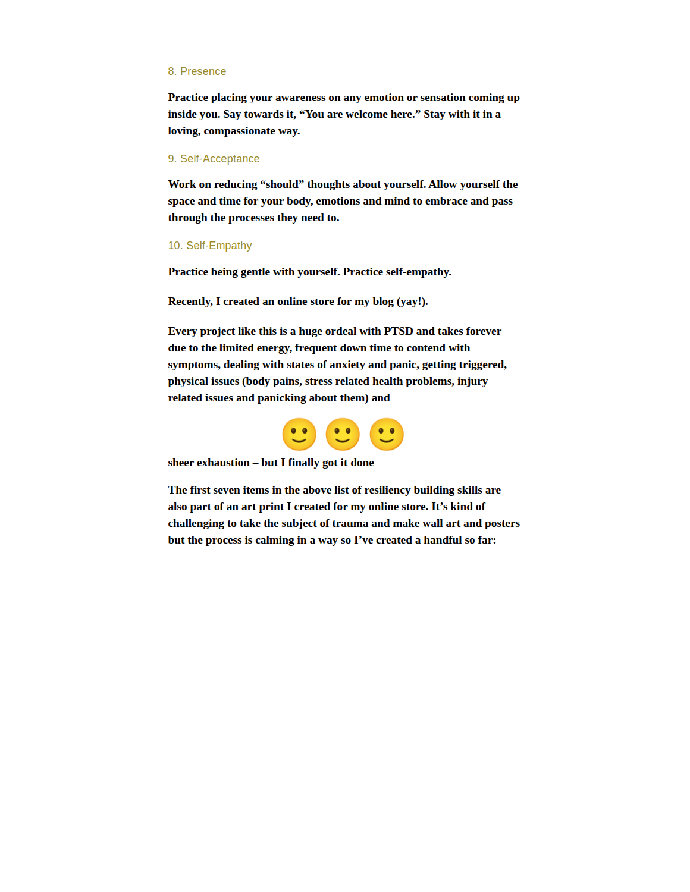8. Presence
Practice placing your awareness on any emotion or sensation coming up inside you. Say towards it, “You are welcome here.” Stay with it in a loving, compassionate way.
9. Self-Acceptance
Work on reducing “should” thoughts about yourself. Allow yourself the space and time for your body, emotions and mind to embrace and pass through the processes they need to.
10. Self-Empathy
Practice being gentle with yourself. Practice self-empathy.
Recently, I created an online store for my blog (yay!).
Every project like this is a huge ordeal with PTSD and takes forever due to the limited energy, frequent down time to contend with symptoms, dealing with states of anxiety and panic, getting triggered, physical issues (body pains, stress related health problems, injury related issues and panicking about them) and
🙂🙂🙂
sheer exhaustion – but I finally got it done
The first seven items in the above list of resiliency building skills are also part of an art print I created for my online store. It’s kind of challenging to take the subject of trauma and make wall art and posters but the process is calming in a way so I’ve created a handful so far: